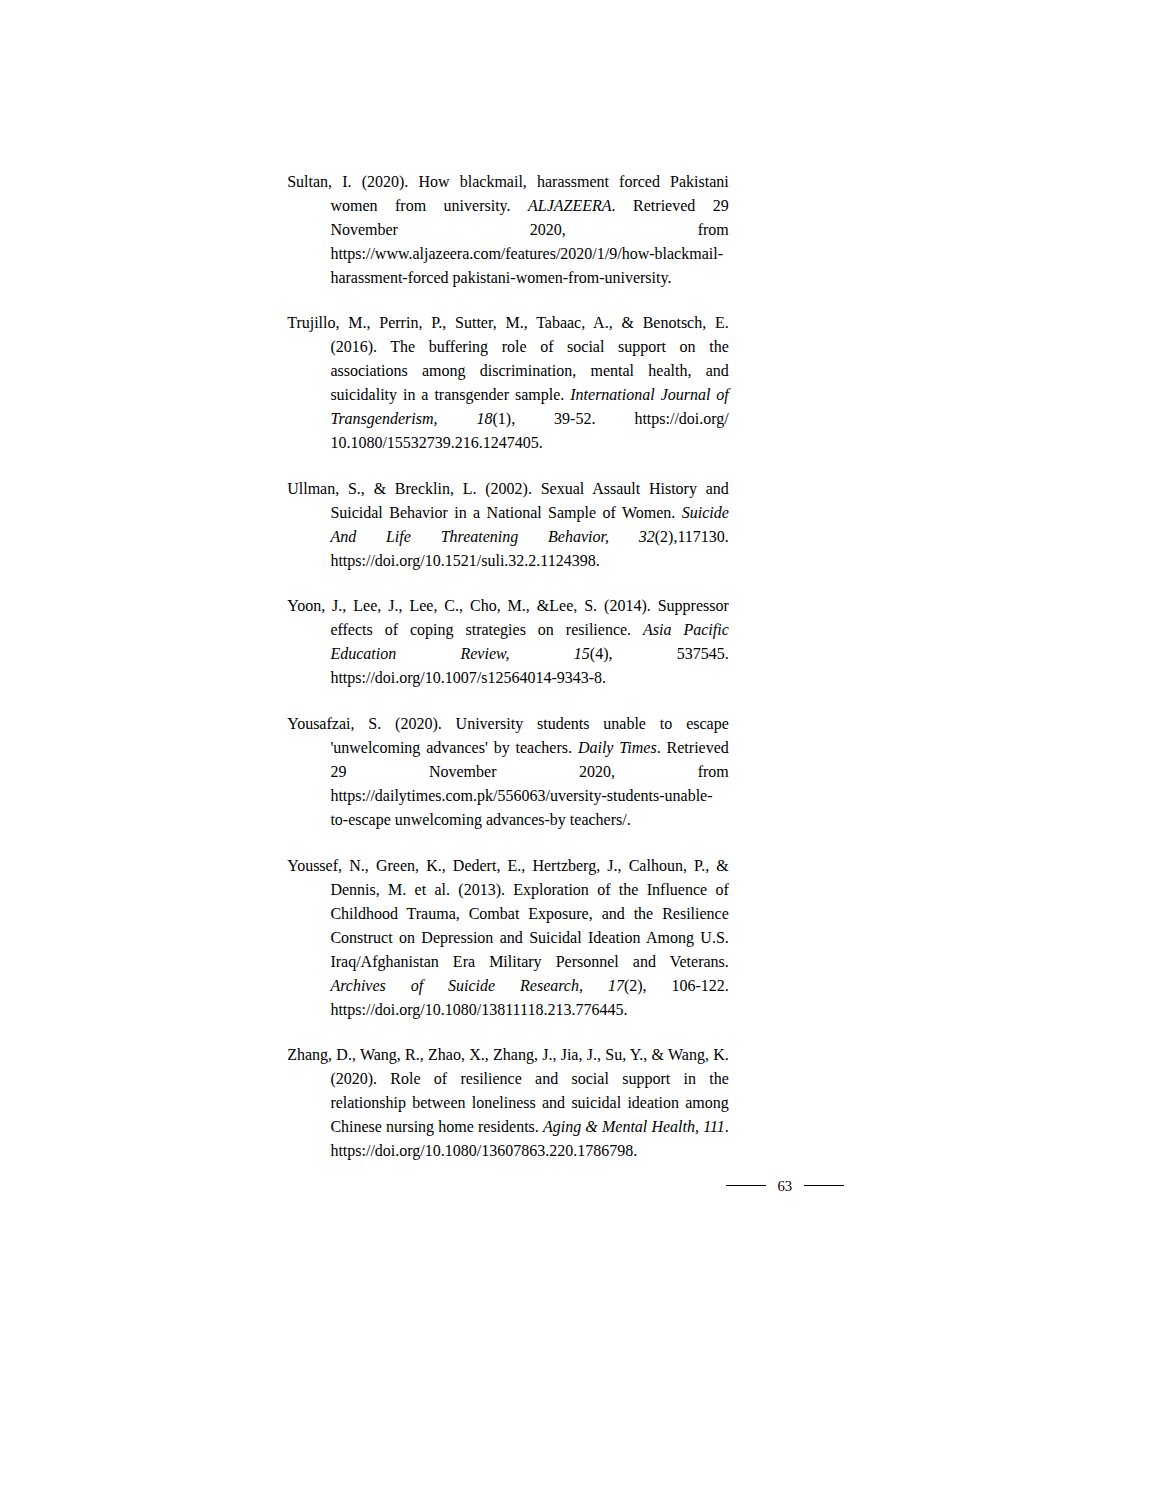Sultan, I. (2020). How blackmail, harassment forced Pakistani women from university. ALJAZEERA. Retrieved 29 November 2020, from https://www.aljazeera.com/features/2020/1/9/how-blackmail-harassment-forced pakistani-women-from-university.
Trujillo, M., Perrin, P., Sutter, M., Tabaac, A., & Benotsch, E. (2016). The buffering role of social support on the associations among discrimination, mental health, and suicidality in a transgender sample. International Journal of Transgenderism, 18(1), 39-52. https://doi.org/ 10.1080/15532739.216.1247405.
Ullman, S., & Brecklin, L. (2002). Sexual Assault History and Suicidal Behavior in a National Sample of Women. Suicide And Life Threatening Behavior, 32(2),117130. https://doi.org/10.1521/suli.32.2.1124398.
Yoon, J., Lee, J., Lee, C., Cho, M., &Lee, S. (2014). Suppressor effects of coping strategies on resilience. Asia Pacific Education Review, 15(4), 537545. https://doi.org/10.1007/s12564014-9343-8.
Yousafzai, S. (2020). University students unable to escape 'unwelcoming advances' by teachers. Daily Times. Retrieved 29 November 2020, from https://dailytimes.com.pk/556063/uversity-students-unable-to-escape unwelcoming advances-by teachers/.
Youssef, N., Green, K., Dedert, E., Hertzberg, J., Calhoun, P., & Dennis, M. et al. (2013). Exploration of the Influence of Childhood Trauma, Combat Exposure, and the Resilience Construct on Depression and Suicidal Ideation Among U.S. Iraq/Afghanistan Era Military Personnel and Veterans. Archives of Suicide Research, 17(2), 106-122. https://doi.org/10.1080/13811118.213.776445.
Zhang, D., Wang, R., Zhao, X., Zhang, J., Jia, J., Su, Y., & Wang, K. (2020). Role of resilience and social support in the relationship between loneliness and suicidal ideation among Chinese nursing home residents. Aging & Mental Health, 111. https://doi.org/10.1080/13607863.220.1786798.
63